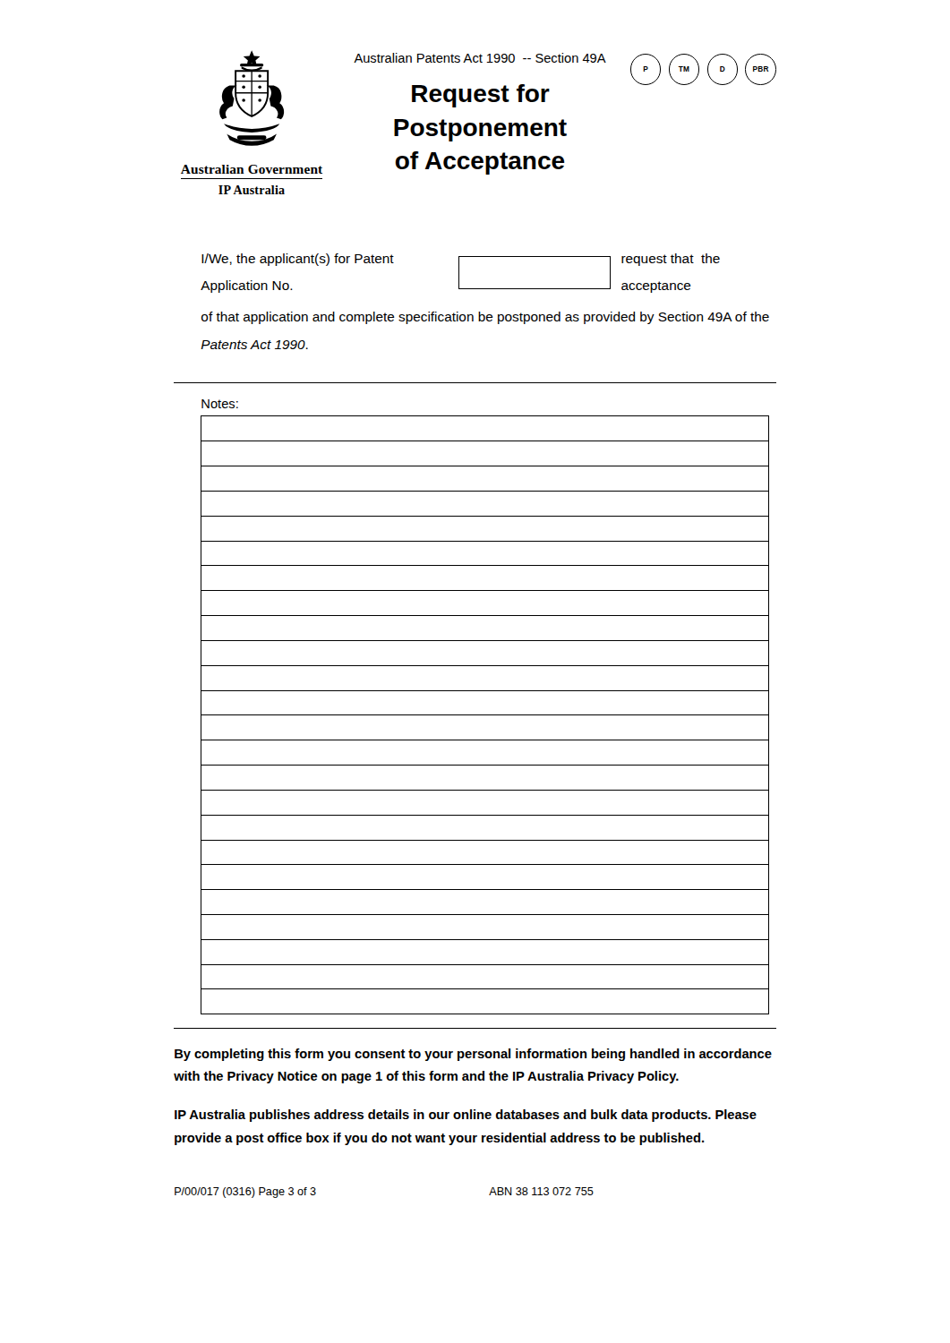Australian Government
IP Australia
Australian Patents Act 1990 -- Section 49A
Request for Postponement
of Acceptance
P
TM
D
PBR
I/We, the applicant(s) for Patent Application No. request that the acceptance
of that application and complete specification be postponed as provided by Section 49A of the Patents Act 1990.
Notes:
By completing this form you consent to your personal information being handled in accordance with the Privacy Notice on page 1 of this form and the IP Australia Privacy Policy.
IP Australia publishes address details in our online databases and bulk data products. Please provide a post office box if you do not want your residential address to be published.
P/00/017 (0316) Page 3 of 3
ABN 38 113 072 755